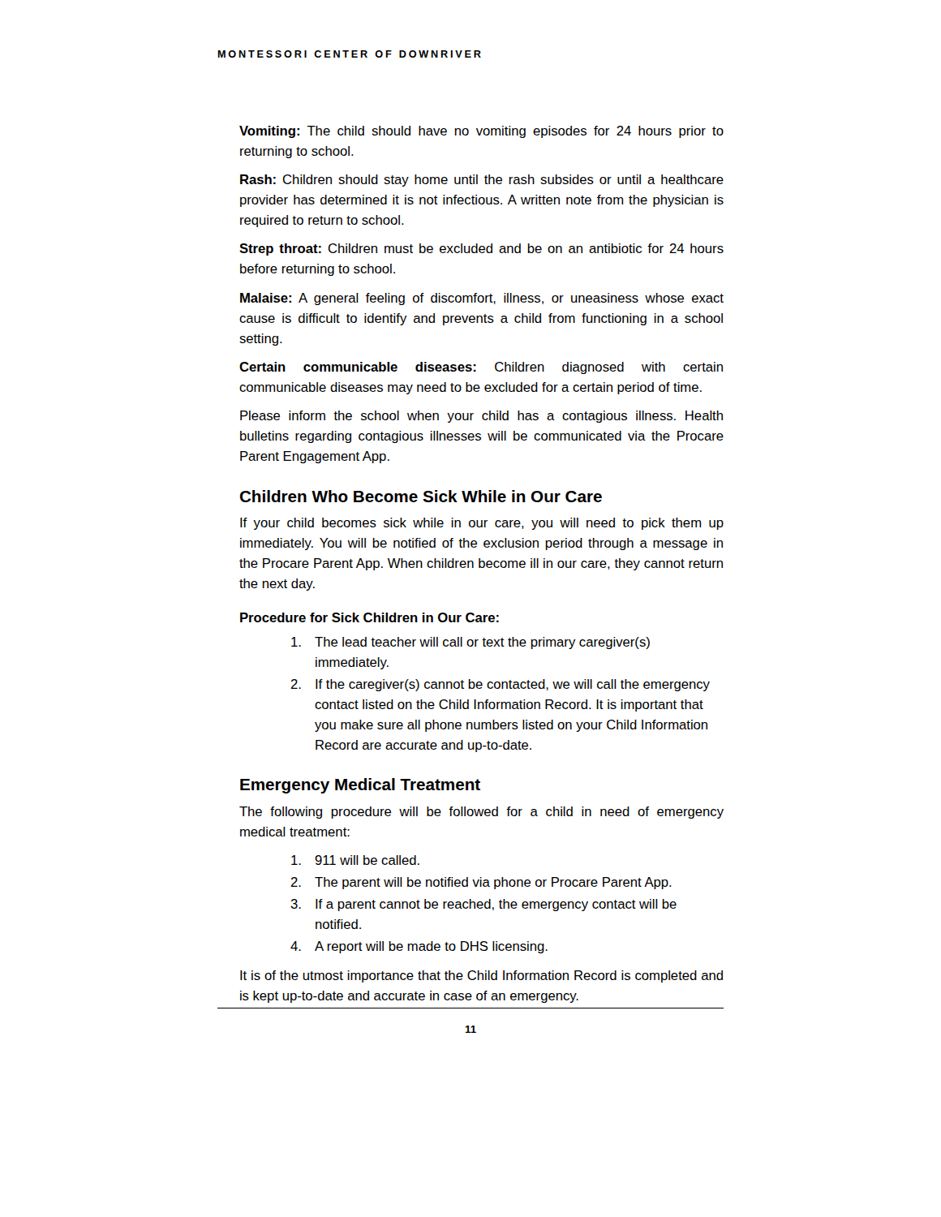Montessori Center of Downriver
Vomiting: The child should have no vomiting episodes for 24 hours prior to returning to school.
Rash: Children should stay home until the rash subsides or until a healthcare provider has determined it is not infectious. A written note from the physician is required to return to school.
Strep throat: Children must be excluded and be on an antibiotic for 24 hours before returning to school.
Malaise: A general feeling of discomfort, illness, or uneasiness whose exact cause is difficult to identify and prevents a child from functioning in a school setting.
Certain communicable diseases: Children diagnosed with certain communicable diseases may need to be excluded for a certain period of time.
Please inform the school when your child has a contagious illness. Health bulletins regarding contagious illnesses will be communicated via the Procare Parent Engagement App.
Children Who Become Sick While in Our Care
If your child becomes sick while in our care, you will need to pick them up immediately. You will be notified of the exclusion period through a message in the Procare Parent App. When children become ill in our care, they cannot return the next day.
Procedure for Sick Children in Our Care:
The lead teacher will call or text the primary caregiver(s) immediately.
If the caregiver(s) cannot be contacted, we will call the emergency contact listed on the Child Information Record. It is important that you make sure all phone numbers listed on your Child Information Record are accurate and up-to-date.
Emergency Medical Treatment
The following procedure will be followed for a child in need of emergency medical treatment:
911 will be called.
The parent will be notified via phone or Procare Parent App.
If a parent cannot be reached, the emergency contact will be notified.
A report will be made to DHS licensing.
It is of the utmost importance that the Child Information Record is completed and is kept up-to-date and accurate in case of an emergency.
11